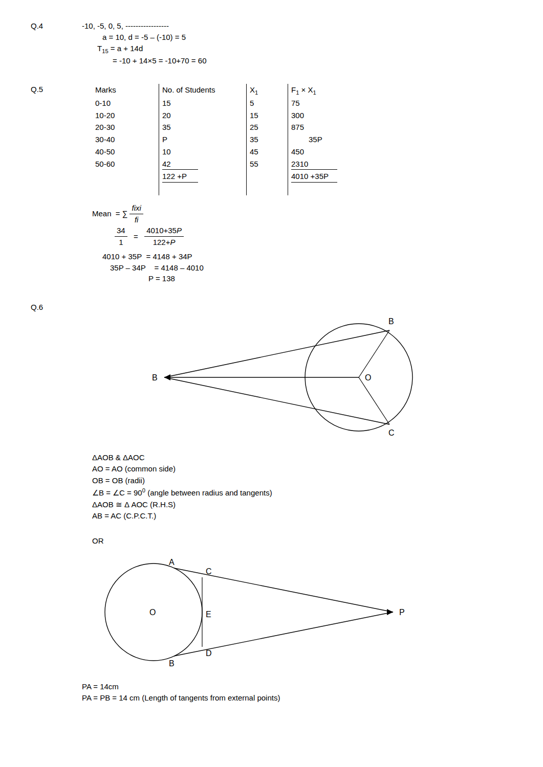Q.4
-10, -5, 0, 5, -----------------
a = 10, d = -5 – (-10) = 5
T15 = a + 14d
= -10 + 14×5 = -10+70 = 60
Q.5
| Marks | No. of Students | X 1 | F 1 × X 1 |
| 0-10 | 15 | 5 | 75 |
| 10-20 | 20 | 15 | 300 |
| 20-30 | 35 | 25 | 875 |
| 30-40 | P | 35 | 35P |
| 40-50 | 10 | 45 | 450 |
| 50-60 | 42 | 55 | 2310 |
| | 122 +P | | 4010 +35P |
Mean = ∑ fixi fi
34 1 = 4010+35P 122+P
4010 + 35P = 4148 + 34P
35P – 34P = 4148 – 4010
P = 138
Q.6
B C O B
ΔAOB & ΔAOC
AO = AO (common side)
OB = OB (radii)
∠B = ∠C = 900 (angle between radius and tangents)
ΔAOB ≅ Δ AOC (R.H.S)
AB = AC (C.P.C.T.)
OR
P A C O E D B
PA = 14cm
PA = PB = 14 cm (Length of tangents from external points)